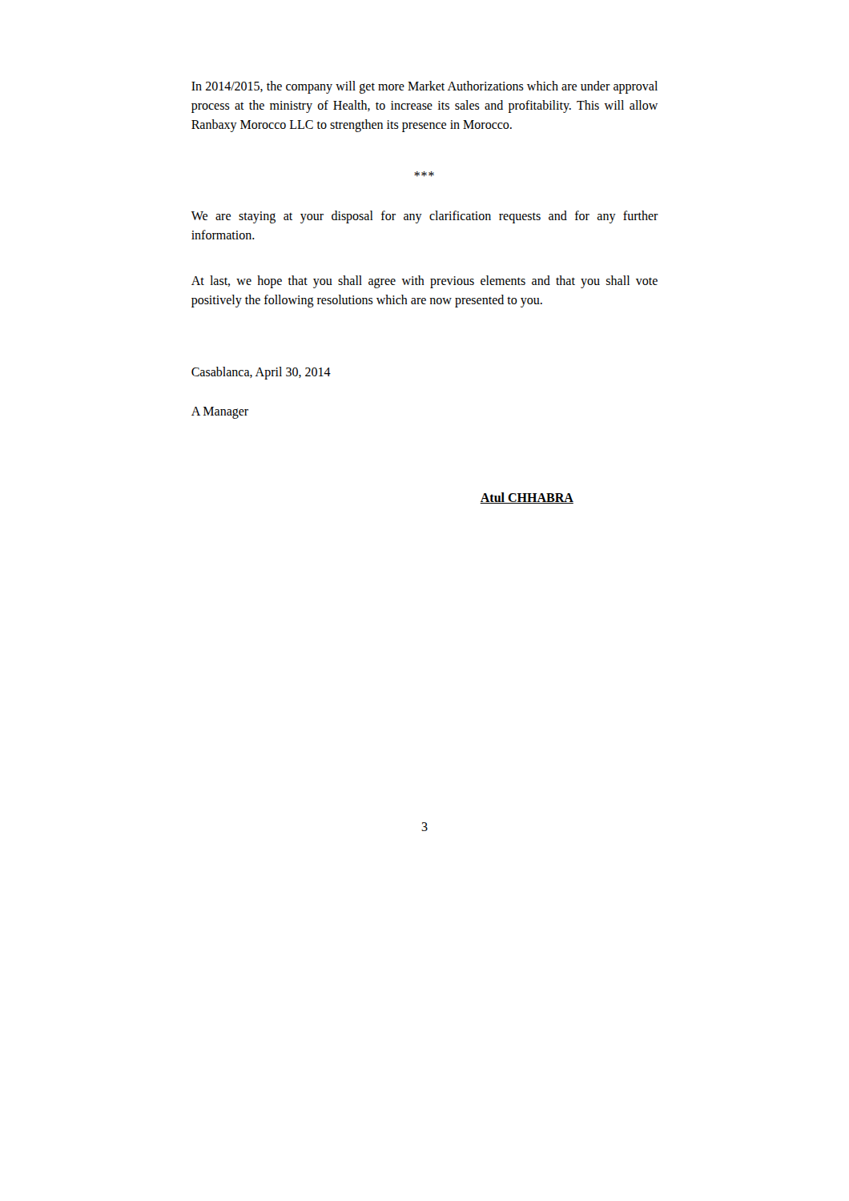In 2014/2015, the company will get more Market Authorizations which are under approval process at the ministry of Health, to increase its sales and profitability. This will allow Ranbaxy Morocco LLC to strengthen its presence in Morocco.
***
We are staying at your disposal for any clarification requests and for any further information.
At last, we hope that you shall agree with previous elements and that you shall vote positively the following resolutions which are now presented to you.
Casablanca, April 30, 2014
A Manager
Atul CHHABRA
3